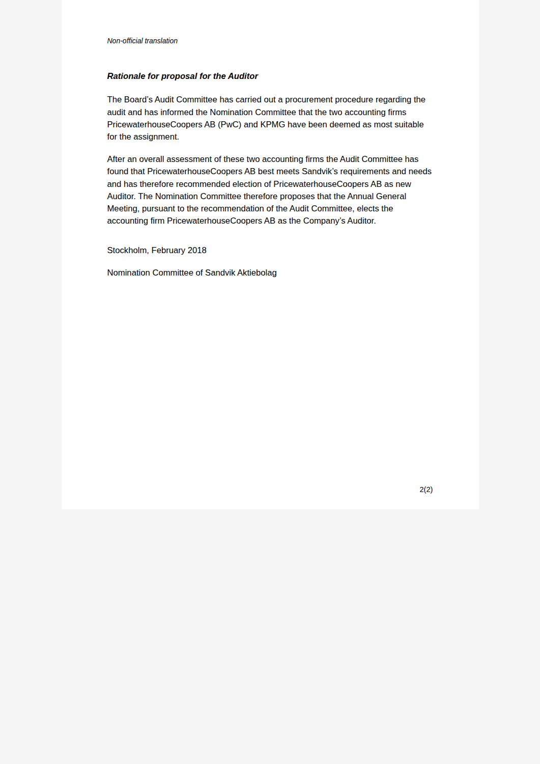Non-official translation
Rationale for proposal for the Auditor
The Board’s Audit Committee has carried out a procurement procedure regarding the audit and has informed the Nomination Committee that the two accounting firms PricewaterhouseCoopers AB (PwC) and KPMG have been deemed as most suitable for the assignment.
After an overall assessment of these two accounting firms the Audit Committee has found that PricewaterhouseCoopers AB best meets Sandvik’s requirements and needs and has therefore recommended election of PricewaterhouseCoopers AB as new Auditor. The Nomination Committee therefore proposes that the Annual General Meeting, pursuant to the recommendation of the Audit Committee, elects the accounting firm PricewaterhouseCoopers AB as the Company’s Auditor.
Stockholm, February 2018
Nomination Committee of Sandvik Aktiebolag
2(2)